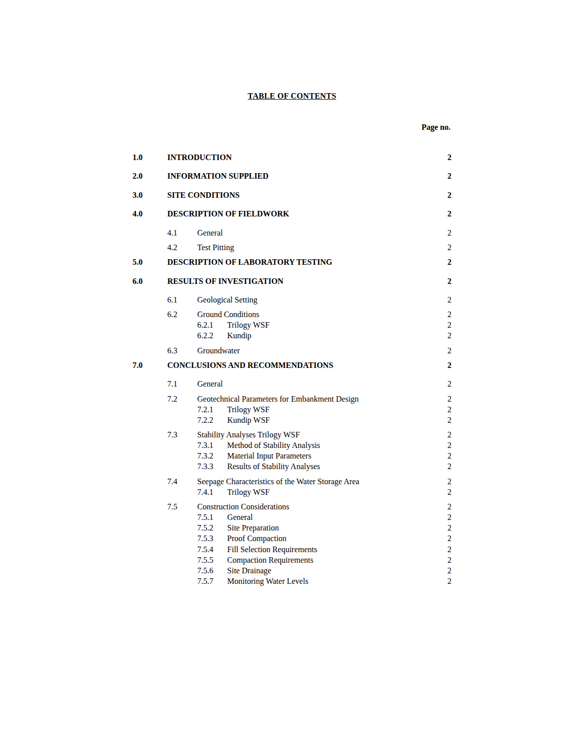TABLE OF CONTENTS
Page no.
| 1.0 | INTRODUCTION | 2 |
| 2.0 | INFORMATION SUPPLIED | 2 |
| 3.0 | SITE CONDITIONS | 2 |
| 4.0 | DESCRIPTION OF FIELDWORK | 2 |
| | 4.1 General | 2 |
| | 4.2 Test Pitting | 2 |
| 5.0 | DESCRIPTION OF LABORATORY TESTING | 2 |
| 6.0 | RESULTS OF INVESTIGATION | 2 |
| | 6.1 Geological Setting | 2 |
| | 6.2 Ground Conditions | 2 |
| | 6.2.1 Trilogy WSF | 2 |
| | 6.2.2 Kundip | 2 |
| | 6.3 Groundwater | 2 |
| 7.0 | CONCLUSIONS AND RECOMMENDATIONS | 2 |
| | 7.1 General | 2 |
| | 7.2 Geotechnical Parameters for Embankment Design | 2 |
| | 7.2.1 Trilogy WSF | 2 |
| | 7.2.2 Kundip WSF | 2 |
| | 7.3 Stability Analyses Trilogy WSF | 2 |
| | 7.3.1 Method of Stability Analysis | 2 |
| | 7.3.2 Material Input Parameters | 2 |
| | 7.3.3 Results of Stability Analyses | 2 |
| | 7.4 Seepage Characteristics of the Water Storage Area | 2 |
| | 7.4.1 Trilogy WSF | 2 |
| | 7.5 Construction Considerations | 2 |
| | 7.5.1 General | 2 |
| | 7.5.2 Site Preparation | 2 |
| | 7.5.3 Proof Compaction | 2 |
| | 7.5.4 Fill Selection Requirements | 2 |
| | 7.5.5 Compaction Requirements | 2 |
| | 7.5.6 Site Drainage | 2 |
| | 7.5.7 Monitoring Water Levels | 2 |